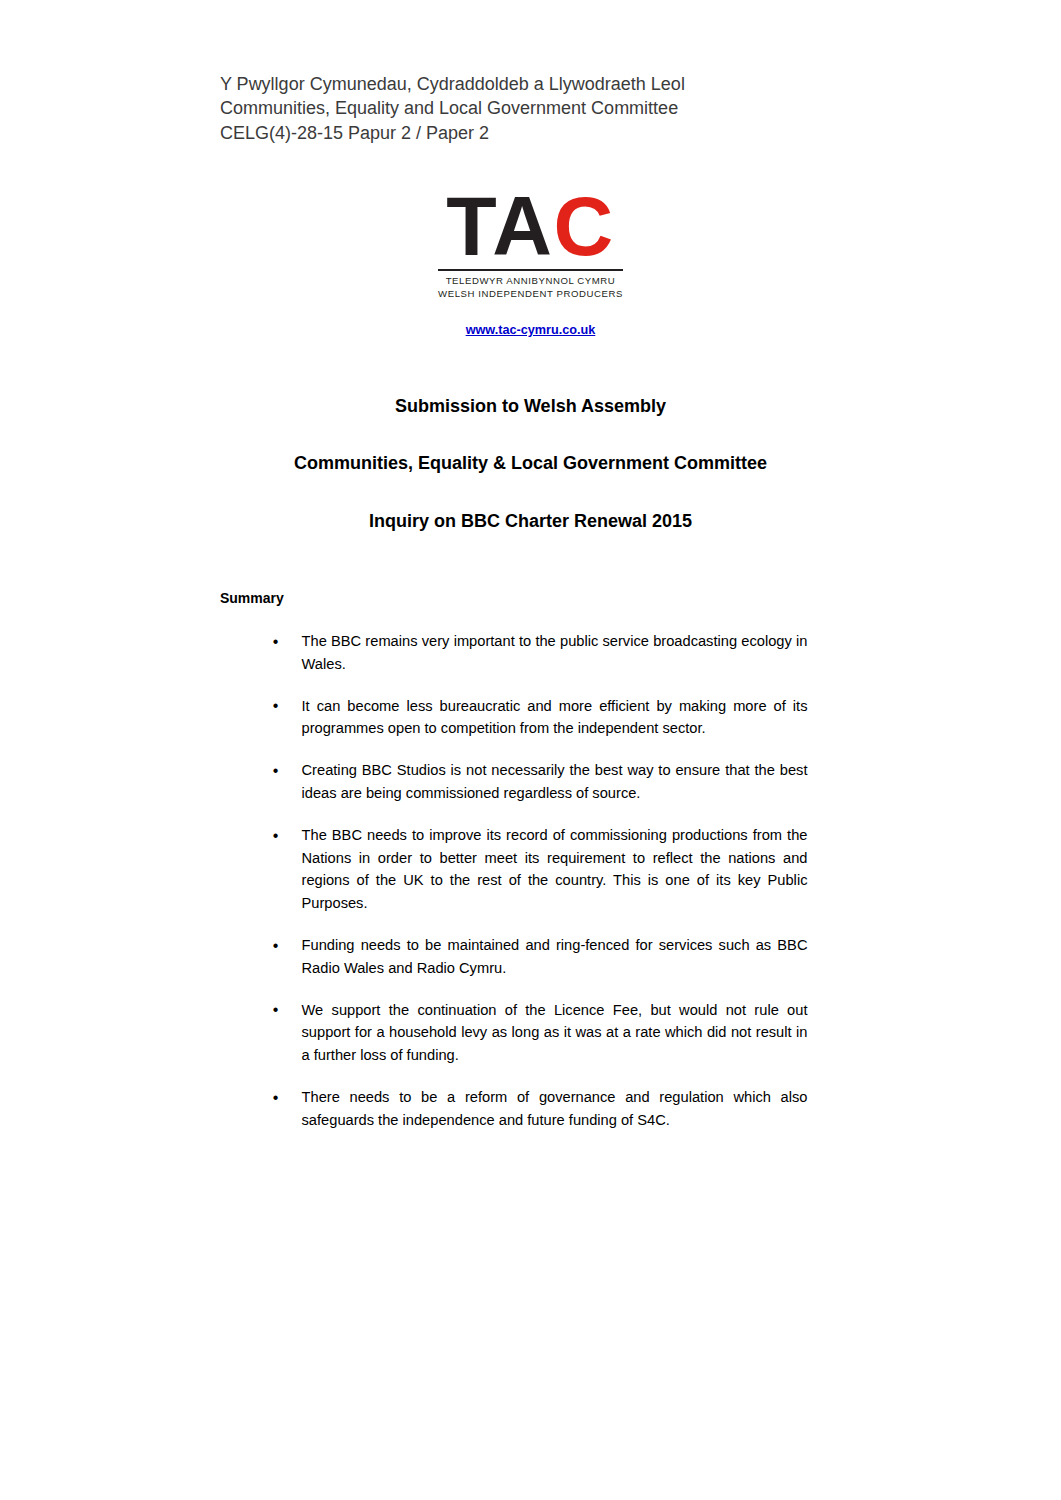Y Pwyllgor Cymunedau, Cydraddoldeb a Llywodraeth Leol Communities, Equality and Local Government Committee CELG(4)-28-15 Papur 2 / Paper 2
TAC
Teledwyr Annibynnol Cymru
Welsh Independent Producers
www.tac-cymru.co.uk
Submission to Welsh Assembly
Communities, Equality & Local Government Committee
Inquiry on BBC Charter Renewal 2015
Summary
The BBC remains very important to the public service broadcasting ecology in Wales.
It can become less bureaucratic and more efficient by making more of its programmes open to competition from the independent sector.
Creating BBC Studios is not necessarily the best way to ensure that the best ideas are being commissioned regardless of source.
The BBC needs to improve its record of commissioning productions from the Nations in order to better meet its requirement to reflect the nations and regions of the UK to the rest of the country. This is one of its key Public Purposes.
Funding needs to be maintained and ring-fenced for services such as BBC Radio Wales and Radio Cymru.
We support the continuation of the Licence Fee, but would not rule out support for a household levy as long as it was at a rate which did not result in a further loss of funding.
There needs to be a reform of governance and regulation which also safeguards the independence and future funding of S4C.